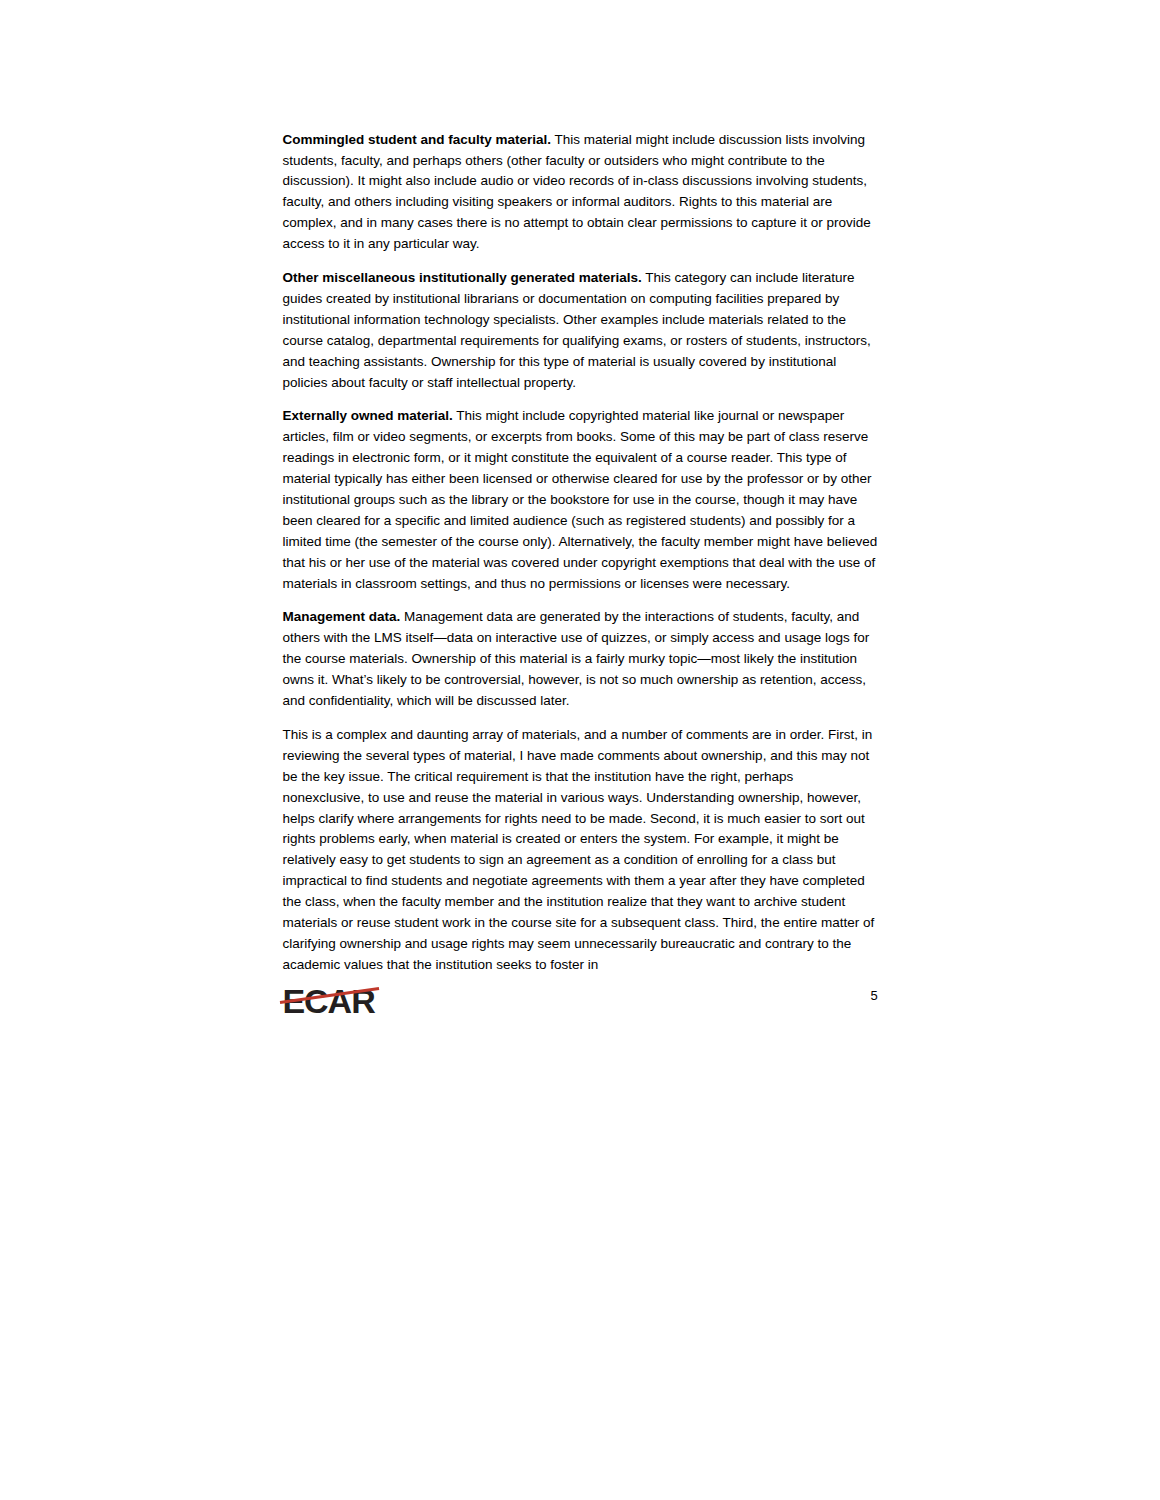Commingled student and faculty material. This material might include discussion lists involving students, faculty, and perhaps others (other faculty or outsiders who might contribute to the discussion). It might also include audio or video records of in-class discussions involving students, faculty, and others including visiting speakers or informal auditors. Rights to this material are complex, and in many cases there is no attempt to obtain clear permissions to capture it or provide access to it in any particular way.
Other miscellaneous institutionally generated materials. This category can include literature guides created by institutional librarians or documentation on computing facilities prepared by institutional information technology specialists. Other examples include materials related to the course catalog, departmental requirements for qualifying exams, or rosters of students, instructors, and teaching assistants. Ownership for this type of material is usually covered by institutional policies about faculty or staff intellectual property.
Externally owned material. This might include copyrighted material like journal or newspaper articles, film or video segments, or excerpts from books. Some of this may be part of class reserve readings in electronic form, or it might constitute the equivalent of a course reader. This type of material typically has either been licensed or otherwise cleared for use by the professor or by other institutional groups such as the library or the bookstore for use in the course, though it may have been cleared for a specific and limited audience (such as registered students) and possibly for a limited time (the semester of the course only). Alternatively, the faculty member might have believed that his or her use of the material was covered under copyright exemptions that deal with the use of materials in classroom settings, and thus no permissions or licenses were necessary.
Management data. Management data are generated by the interactions of students, faculty, and others with the LMS itself—data on interactive use of quizzes, or simply access and usage logs for the course materials. Ownership of this material is a fairly murky topic—most likely the institution owns it. What’s likely to be controversial, however, is not so much ownership as retention, access, and confidentiality, which will be discussed later.
This is a complex and daunting array of materials, and a number of comments are in order. First, in reviewing the several types of material, I have made comments about ownership, and this may not be the key issue. The critical requirement is that the institution have the right, perhaps nonexclusive, to use and reuse the material in various ways. Understanding ownership, however, helps clarify where arrangements for rights need to be made. Second, it is much easier to sort out rights problems early, when material is created or enters the system. For example, it might be relatively easy to get students to sign an agreement as a condition of enrolling for a class but impractical to find students and negotiate agreements with them a year after they have completed the class, when the faculty member and the institution realize that they want to archive student materials or reuse student work in the course site for a subsequent class. Third, the entire matter of clarifying ownership and usage rights may seem unnecessarily bureaucratic and contrary to the academic values that the institution seeks to foster in
ECAR
5